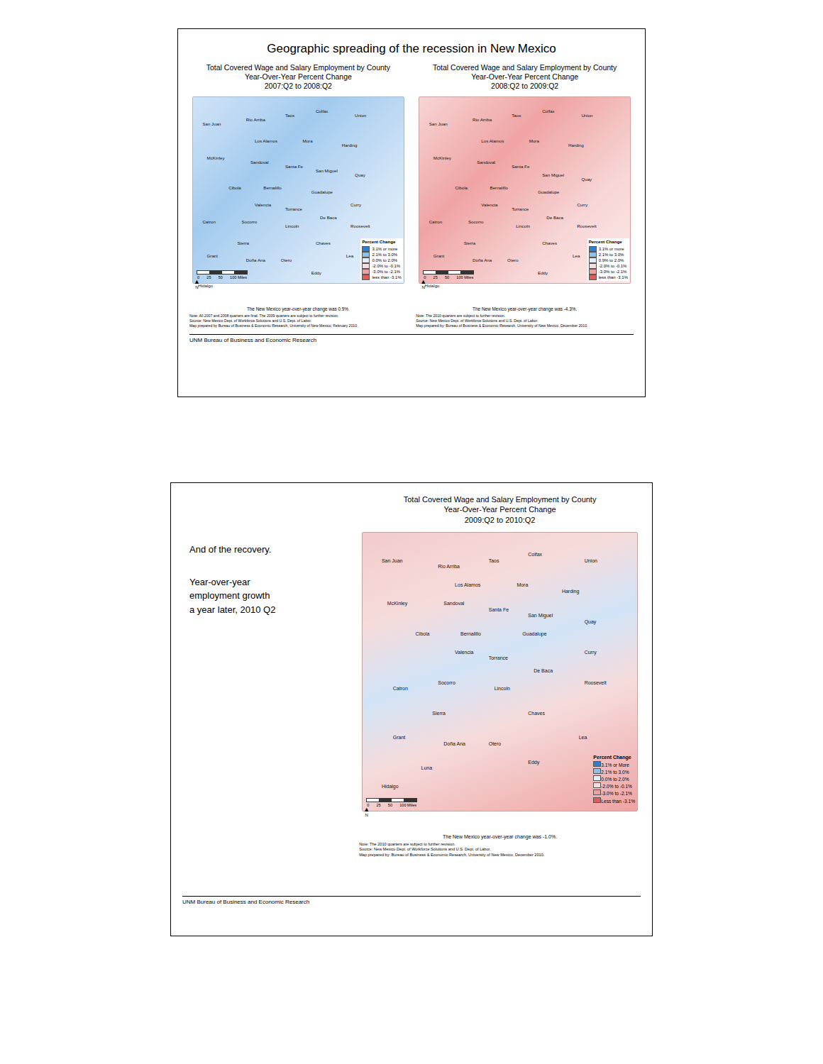Geographic spreading of the recession in New Mexico
Total Covered Wage and Salary Employment by County Year-Over-Year Percent Change 2007:Q2 to 2008:Q2
San Juan Rio Arriba Taos Colfax Union Los Alamos Mora Harding McKinley Sandoval Santa Fe San Miguel Quay Cibola Bernalillo Guadalupe Valencia Torrance Curry De Baca Catron Socorro Lincoln Roosevelt Sierra Chaves Grant Doña Ana Otero Lea Luna Eddy Hidalgo
Percent Change
3.1% or more
2.1% to 3.0%
0.0% to 2.0%
-2.0% to -0.1%
-3.0% to -2.1%
less than -3.1%
02550100 Miles
▲N
The New Mexico year-over-year change was 0.9%.
Note: All 2007 and 2008 quarters are final. The 2009 quarters are subject to further revision.
Source: New Mexico Dept. of Workforce Solutions and U.S. Dept. of Labor.
Map prepared by Bureau of Business & Economic Research, University of New Mexico, February 2010.
Total Covered Wage and Salary Employment by County Year-Over-Year Percent Change 2008:Q2 to 2009:Q2
San Juan Rio Arriba Taos Colfax Union Los Alamos Mora Harding McKinley Sandoval Santa Fe San Miguel Quay Cibola Bernalillo Guadalupe Valencia Torrance Curry De Baca Catron Socorro Lincoln Roosevelt Sierra Chaves Grant Doña Ana Otero Lea Luna Eddy Hidalgo
Percent Change
3.1% or more
2.1% to 3.0%
0.9% to 2.0%
-2.0% to -0.1%
-3.0% to -2.1%
less than -3.1%
02550100 Miles
▲N
The New Mexico year-over-year change was -4.3%.
Note: The 2010 quarters are subject to further revision.
Source: New Mexico Dept. of Workforce Solutions and U.S. Dept. of Labor.
Map prepared by: Bureau of Business & Economic Research, University of New Mexico, December 2010.
UNM Bureau of Business and Economic Research
And of the recovery.
Year-over-year
employment growth
a year later, 2010 Q2
Total Covered Wage and Salary Employment by County
Year-Over-Year Percent Change
2009:Q2 to 2010:Q2
San Juan Rio Arriba Taos Colfax Union Los Alamos Mora Harding McKinley Sandoval Santa Fe San Miguel Quay Cibola Bernalillo Guadalupe Valencia Torrance Curry De Baca Catron Socorro Lincoln Roosevelt Sierra Chaves Grant Doña Ana Otero Lea Luna Eddy Hidalgo
Percent Change
3.1% or More
2.1% to 3.0%
0.0% to 2.0%
-2.0% to -0.1%
-3.0% to -2.1%
Less than -3.1%
02550100 Miles
▲N
The New Mexico year-over-year change was -1.0%.
Note: The 2010 quarters are subject to further revision.
Source: New Mexico Dept. of Workforce Solutions and U.S. Dept. of Labor.
Map prepared by: Bureau of Business & Economic Research, University of New Mexico, December 2010.
UNM Bureau of Business and Economic Research